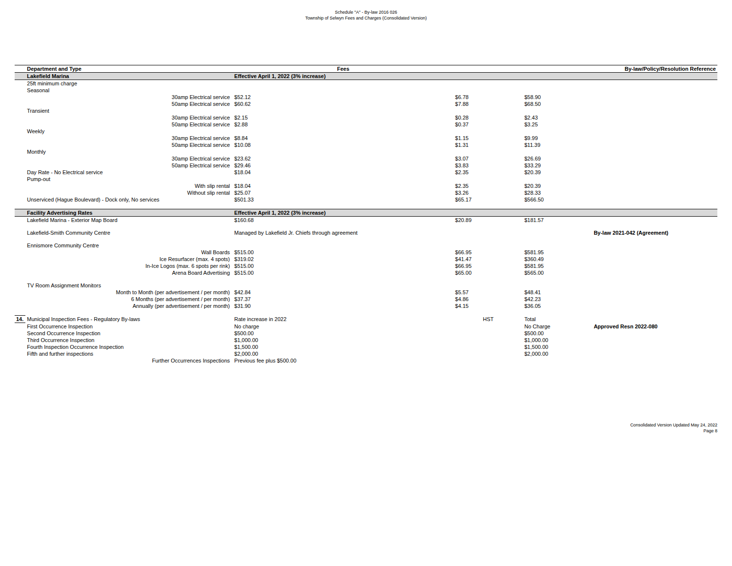Schedule "A" - By-law 2016 026
Township of Selwyn Fees and Charges (Consolidated Version)
| | Department and Type | Fees | | | By-law/Policy/Resolution Reference |
| --- | --- | --- | --- | --- | --- |
| | Lakefield Marina | Effective April 1, 2022 (3% increase) | | | |
| | 25ft minimum charge | | | | |
| | Seasonal | | | | |
| | 30amp Electrical service | $52.12 | $6.78 | $58.90 | |
| | 50amp Electrical service | $60.62 | $7.88 | $68.50 | |
| | Transient | | | | |
| | 30amp Electrical service | $2.15 | $0.28 | $2.43 | |
| | 50amp Electrical service | $2.88 | $0.37 | $3.25 | |
| | Weekly | | | | |
| | 30amp Electrical service | $8.84 | $1.15 | $9.99 | |
| | 50amp Electrical service | $10.08 | $1.31 | $11.39 | |
| | Monthly | | | | |
| | 30amp Electrical service | $23.62 | $3.07 | $26.69 | |
| | 50amp Electrical service | $29.46 | $3.83 | $33.29 | |
| | Day Rate - No Electrical service | $18.04 | $2.35 | $20.39 | |
| | Pump-out | | | | |
| | With slip rental | $18.04 | $2.35 | $20.39 | |
| | Without slip rental | $25.07 | $3.26 | $28.33 | |
| | Unserviced (Hague Boulevard) - Dock only, No services | $501.33 | $65.17 | $566.50 | |
| | Facility Advertising Rates | Effective April 1, 2022 (3% increase) | | | |
| | Lakefield Marina - Exterior Map Board | $160.68 | $20.89 | $181.57 | |
| | Lakefield-Smith Community Centre | Managed by Lakefield Jr. Chiefs through agreement | | | By-law 2021-042 (Agreement) |
| | Ennismore Community Centre | | | | |
| | Wall Boards | $515.00 | $66.95 | $581.95 | |
| | Ice Resurfacer (max. 4 spots) | $319.02 | $41.47 | $360.49 | |
| | In-Ice Logos (max. 6 spots per rink) | $515.00 | $66.95 | $581.95 | |
| | Arena Board Advertising | $515.00 | $65.00 | $565.00 | |
| | TV Room Assignment Monitors | | | | |
| | Month to Month (per advertisement / per month) | $42.84 | $5.57 | $48.41 | |
| | 6 Months (per advertisement / per month) | $37.37 | $4.86 | $42.23 | |
| | Annually (per advertisement / per month) | $31.90 | $4.15 | $36.05 | |
| 14. | Municipal Inspection Fees - Regulatory By-laws | Rate increase in 2022 | HST | Total | |
| | First Occurrence Inspection | No charge | | No Charge | Approved Resn 2022-080 |
| | Second Occurrence Inspection | $500.00 | | $500.00 | |
| | Third Occurrence Inspection | $1,000.00 | | $1,000.00 | |
| | Fourth Inspection Occurrence Inspection | $1,500.00 | | $1,500.00 | |
| | Fifth and further inspections | $2,000.00 | | $2,000.00 | |
| | Further Occurrences Inspections | Previous fee plus $500.00 | | | |
Consolidated Version Updated May 24, 2022
Page 8